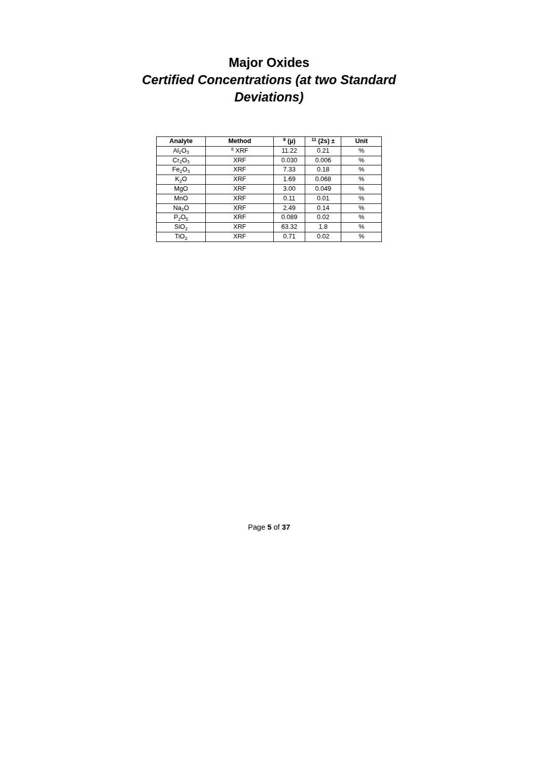Major Oxides Certified Concentrations (at two Standard Deviations)
| Analyte | Method | 9 (µ) | 11 (2s) ± | Unit |
| --- | --- | --- | --- | --- |
| Al 2 O 3 | 8 XRF | 11.22 | 0.21 | % |
| Cr 2 O 3 | XRF | 0.030 | 0.006 | % |
| Fe 2 O 3 | XRF | 7.33 | 0.18 | % |
| K 2 O | XRF | 1.69 | 0.068 | % |
| MgO | XRF | 3.00 | 0.049 | % |
| MnO | XRF | 0.11 | 0.01 | % |
| Na 2 O | XRF | 2.49 | 0.14 | % |
| P 2 O 5 | XRF | 0.089 | 0.02 | % |
| SiO 2 | XRF | 63.32 | 1.8 | % |
| TiO 2 | XRF | 0.71 | 0.02 | % |
Page 5 of 37